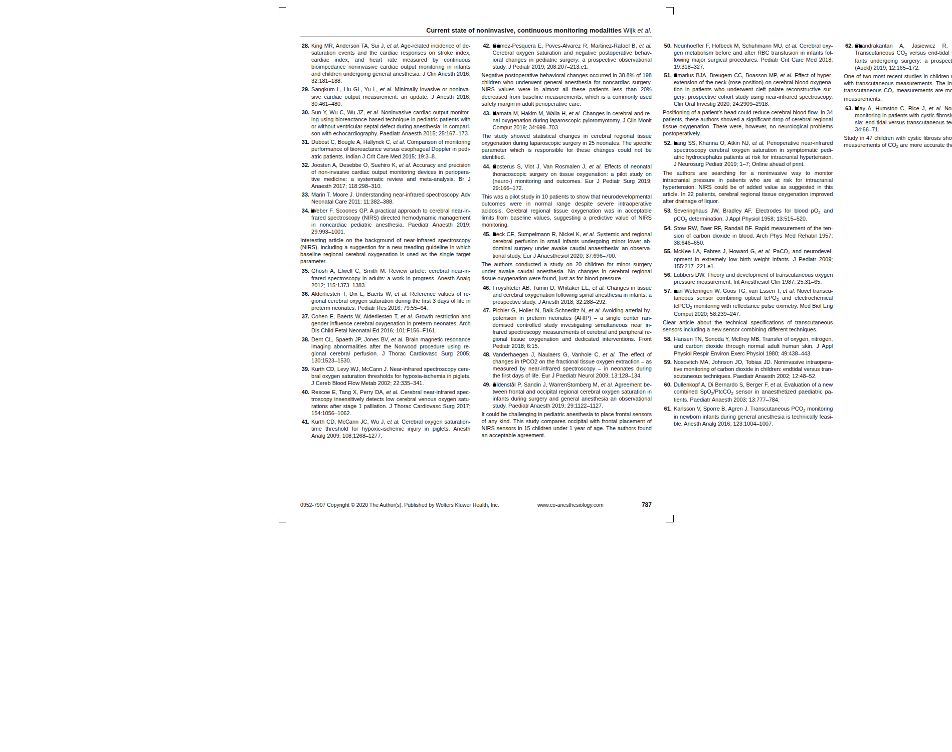Current state of noninvasive, continuous monitoring modalities Wijk et al.
28 King MR, Anderson TA, Sui J, et al. Age-related incidence of desaturation events and the cardiac responses on stroke index, cardiac index, and heart rate measured by continuous bioimpedance noninvasive cardiac output monitoring in infants and children undergoing general anesthesia. J Clin Anesth 2016; 32:181–188.
29 Sangkum L, Liu GL, Yu L, et al. Minimally invasive or noninvasive cardiac output measurement: an update. J Anesth 2016; 30:461–480.
30 Sun Y, Wu C, Wu JZ, et al. Noninvasive cardiac output monitoring using bioreactance-based technique in pediatric patients with or without ventricular septal defect during anesthesia: in comparison with echocardiography. Paediatr Anaesth 2015; 25:167–173.
31 Dubost C, Bougle A, Hallynck C, et al. Comparison of monitoring performance of bioreactance versus esophageal Doppler in pediatric patients. Indian J Crit Care Med 2015; 19:3–8.
32 Joosten A, Desebbe O, Suehiro K, et al. Accuracy and precision of non-invasive cardiac output monitoring devices in perioperative medicine: a systematic review and meta-analysis. Br J Anaesth 2017; 118:298–310.
33 Marin T, Moore J. Understanding near-infrared spectroscopy. Adv Neonatal Care 2011; 11:382–388.
34 Weber F, Scoones GP. A practical approach to cerebral near-infrared spectroscopy (NIRS) directed hemodynamic management in noncardiac pediatric anesthesia. Paediatr Anaesth 2019; 29:993–1001.
Interesting article on the background of near-infrared spectroscopy (NIRS), including a suggestion for a new treading guideline in which baseline regional cerebral oxygenation is used as the single target parameter.
35 Ghosh A, Elwell C, Smith M. Review article: cerebral near-infrared spectroscopy in adults: a work in progress. Anesth Analg 2012; 115:1373–1383.
36 Alderliesten T, Dix L, Baerts W, et al. Reference values of regional cerebral oxygen saturation during the first 3 days of life in preterm neonates. Pediatr Res 2016; 79:55–64.
37 Cohen E, Baerts W, Alderliesten T, et al. Growth restriction and gender influence cerebral oxygenation in preterm neonates. Arch Dis Child Fetal Neonatal Ed 2016; 101:F156–F161.
38 Dent CL, Spaeth JP, Jones BV, et al. Brain magnetic resonance imaging abnormalities after the Norwood procedure using regional cerebral perfusion. J Thorac Cardiovasc Surg 2005; 130:1523–1530.
39 Kurth CD, Levy WJ, McCann J. Near-infrared spectroscopy cerebral oxygen saturation thresholds for hypoxia-ischemia in piglets. J Cereb Blood Flow Metab 2002; 22:335–341.
40 Rescoe E, Tang X, Perry DA, et al. Cerebral near-infrared spectroscopy insensitively detects low cerebral venous oxygen saturations after stage 1 palliation. J Thorac Cardiovasc Surg 2017; 154:1056–1062.
41 Kurth CD, McCann JC, Wu J, et al. Cerebral oxygen saturation-time threshold for hypoxic-ischemic injury in piglets. Anesth Analg 2009; 108:1268–1277.
42 Gómez-Pesquera E, Poves-Alvarez R, Martinez-Rafael B, et al. Cerebral oxygen saturation and negative postoperative behavioral changes in pediatric surgery: a prospective observational study. J Pediatr 2019; 208:207–213.e1.
Negative postoperative behavioral changes occurred in 38.8% of 198 children who underwent general anesthesia for noncardiac surgery. NIRS values were in almost all these patients less than 20% decreased from baseline measurements, which is a commonly used safety margin in adult perioperative care.
43 Kamata M, Hakim M, Walia H, et al. Changes in cerebral and renal oxygenation during laparoscopic pyloromyotomy. J Clin Monit Comput 2019; 34:699–703.
The study showed statistical changes in cerebral regional tissue oxygenation during laparoscopic surgery in 25 neonates. The specific parameter which is responsible for these changes could not be identified.
44 Costerus S, Vlot J, Van Rosmalen J, et al. Effects of neonatal thoracoscopic surgery on tissue oxygenation: a pilot study on (neuro-) monitoring and outcomes. Eur J Pediatr Surg 2019; 29:166–172.
This was a pilot study in 10 patients to show that neurodevelopmental outcomes were in normal range despite severe intraoperative acidosis. Cerebral regional tissue oxygenation was in acceptable limits from baseline values, suggesting a predictive value of NIRS monitoring.
45 Beck CE, Sumpelmann R, Nickel K, et al. Systemic and regional cerebral perfusion in small infants undergoing minor lower abdominal surgery under awake caudal anaesthesia: an observational study. Eur J Anaesthesiol 2020; 37:696–700.
The authors conducted a study on 20 children for minor surgery under awake caudal anesthesia. No changes in cerebral regional tissue oxygenation were found, just as for blood pressure.
46 Froyshteter AB, Tumin D, Whitaker EE, et al. Changes in tissue and cerebral oxygenation following spinal anesthesia in infants: a prospective study. J Anesth 2018; 32:288–292.
47 Pichler G, Holler N, Baik-Schneditz N, et al. Avoiding arterial hypotension in preterm neonates (AHIP) – a single center randomised controlled study investigating simultaneous near infrared spectroscopy measurements of cerebral and peripheral regional tissue oxygenation and dedicated interventions. Front Pediatr 2018; 6:15.
48 Vanderhaegen J, Naulaers G, Vanhole C, et al. The effect of changes in tPCO2 on the fractional tissue oxygen extraction – as measured by near-infrared spectroscopy – in neonates during the first days of life. Eur J Paediatr Neurol 2009; 13:128–134.
49 Jildenstål P, Sandin J, WarrenStomberg M, et al. Agreement between frontal and occipital regional cerebral oxygen saturation in infants during surgery and general anesthesia an observational study. Paediatr Anaesth 2019; 29:1122–1127.
It could be challenging in pediatric anesthesia to place frontal sensors of any kind. This study compares occipital with frontal placement of NIRS sensors in 15 children under 1 year of age. The authors found an acceptable agreement.
50 Neunhoeffer F, Hofbeck M, Schuhmann MU, et al. Cerebral oxygen metabolism before and after RBC transfusion in infants following major surgical procedures. Pediatr Crit Care Med 2018; 19:318–327.
51 Smarius BJA, Breugem CC, Boasson MP, et al. Effect of hyperextension of the neck (rose position) on cerebral blood oxygenation in patients who underwent cleft palate reconstructive surgery: prospective cohort study using near-infrared spectroscopy. Clin Oral Investig 2020; 24:2909–2918.
Positioning of a patient's head could reduce cerebral blood flow. In 34 patients, these authors showed a significant drop of cerebral regional tissue oxygenation. There were, however, no neurological problems postoperatively.
52 Lang SS, Khanna O, Atkin NJ, et al. Perioperative near-infrared spectroscopy cerebral oxygen saturation in symptomatic pediatric hydrocephalus patients at risk for intracranial hypertension. J Neurosurg Pediatr 2019; 1–7; Online ahead of print.
The authors are searching for a noninvasive way to monitor intracranial pressure in patients who are at risk for intracranial hypertension. NIRS could be of added value as suggested in this article. In 22 patients, cerebral regional tissue oxygenation improved after drainage of liquor.
53 Severinghaus JW, Bradley AF. Electrodes for blood pO2 and pCO2 determination. J Appl Physiol 1958; 13:515–520.
54 Stow RW, Baer RF, Randall BF. Rapid measurement of the tension of carbon dioxide in blood. Arch Phys Med Rehabil 1957; 38:646–650.
55 McKee LA, Fabres J, Howard G, et al. PaCO2 and neurodevelopment in extremely low birth weight infants. J Pediatr 2009; 155:217–221.e1.
56 Lubbers DW. Theory and development of transcutaneous oxygen pressure measurement. Int Anesthesiol Clin 1987; 25:31–65.
57 van Weteringen W, Goos TG, van Essen T, et al. Novel transcutaneous sensor combining optical tcPO2 and electrochemical tcPCO2 monitoring with reflectance pulse oximetry. Med Biol Eng Comput 2020; 58:239–247.
Clear article about the technical specifications of transcutaneous sensors including a new sensor combining different techniques.
58 Hansen TN, Sonoda Y, McIlroy MB. Transfer of oxygen, nitrogen, and carbon dioxide through normal adult human skin. J Appl Physiol Respir Environ Exerc Physiol 1980; 49:438–443.
59 Nosovitch MA, Johnson JO, Tobias JD. Noninvasive intraoperative monitoring of carbon dioxide in children: endtidal versus transcutaneous techniques. Paediatr Anaesth 2002; 12:48–52.
60 Dullenkopf A, Di Bernardo S, Berger F, et al. Evaluation of a new combined SpO2/PtcCO2 sensor in anaesthetized paediatric patients. Paediatr Anaesth 2003; 13:777–784.
61 Karlsson V, Sporre B, Agren J. Transcutaneous PCO2 monitoring in newborn infants during general anesthesia is technically feasible. Anesth Analg 2016; 123:1004–1007.
62 Chandrakantan A, Jasiewicz R, Reinsel RA, et al. Transcutaneous CO2 versus end-tidal CO2 in neonates and infants undergoing surgery: a prospective study. Med Devices (Auckl) 2019; 12:165–172.
One of two most recent studies in children under general anesthesia with transcutaneous measurements. The investigators conclude that transcutaneous CO2 measurements are more reliable than end-tidal measurements.
63 May A, Humston C, Rice J, et al. Noninvasive carbon dioxide monitoring in patients with cystic fibrosis during general anesthesia: end-tidal versus transcutaneous techniques. J Anesth 2020; 34:66–71.
Study in 47 children with cystic fibrosis showing that transcutaneous measurements of CO2 are more accurate than capnography.
0952-7907 Copyright © 2020 The Author(s). Published by Wolters Kluwer Health, Inc.
www.co-anesthesiology.com
787